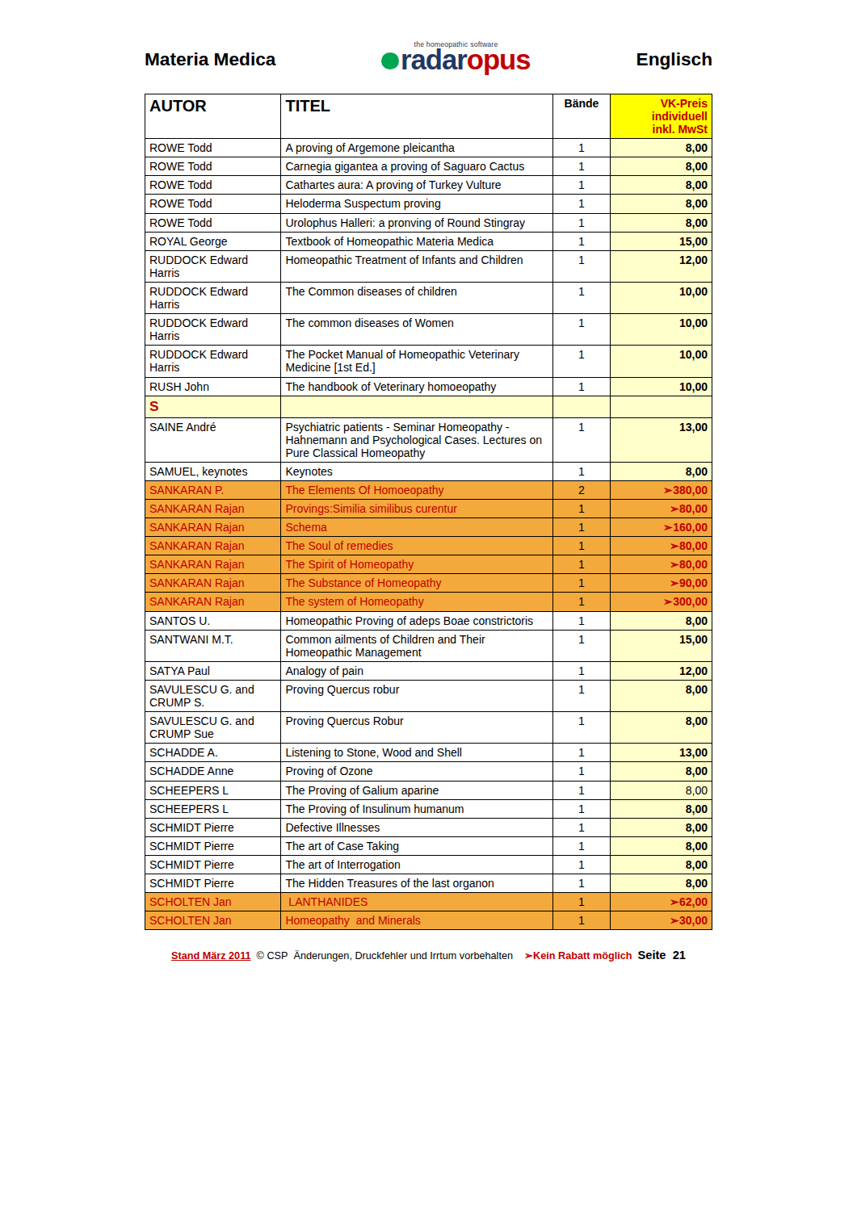Materia Medica
the homeopathic software
radar opus
Englisch
| AUTOR | TITEL | Bände | VK-Preis individuell inkl. MwSt |
| --- | --- | --- | --- |
| ROWE Todd | A proving of Argemone pleicantha | 1 | 8,00 |
| ROWE Todd | Carnegia gigantea a proving of Saguaro Cactus | 1 | 8,00 |
| ROWE Todd | Cathartes aura: A proving of Turkey Vulture | 1 | 8,00 |
| ROWE Todd | Heloderma Suspectum proving | 1 | 8,00 |
| ROWE Todd | Urolophus Halleri: a pronving of Round Stingray | 1 | 8,00 |
| ROYAL George | Textbook of Homeopathic Materia Medica | 1 | 15,00 |
| RUDDOCK Edward Harris | Homeopathic Treatment of Infants and Children | 1 | 12,00 |
| RUDDOCK Edward Harris | The Common diseases of children | 1 | 10,00 |
| RUDDOCK Edward Harris | The common diseases of Women | 1 | 10,00 |
| RUDDOCK Edward Harris | The Pocket Manual of Homeopathic Veterinary Medicine [1st Ed.] | 1 | 10,00 |
| RUSH John | The handbook of Veterinary homoeopathy | 1 | 10,00 |
| S | | | |
| SAINE André | Psychiatric patients - Seminar Homeopathy - Hahnemann and Psychological Cases. Lectures on Pure Classical Homeopathy | 1 | 13,00 |
| SAMUEL, keynotes | Keynotes | 1 | 8,00 |
| SANKARAN P. | The Elements Of Homoeopathy | 2 | ➢ 380,00 |
| SANKARAN Rajan | Provings:Similia similibus curentur | 1 | ➢ 80,00 |
| SANKARAN Rajan | Schema | 1 | ➢ 160,00 |
| SANKARAN Rajan | The Soul of remedies | 1 | ➢ 80,00 |
| SANKARAN Rajan | The Spirit of Homeopathy | 1 | ➢ 80,00 |
| SANKARAN Rajan | The Substance of Homeopathy | 1 | ➢ 90,00 |
| SANKARAN Rajan | The system of Homeopathy | 1 | ➢ 300,00 |
| SANTOS U. | Homeopathic Proving of adeps Boae constrictoris | 1 | 8,00 |
| SANTWANI M.T. | Common ailments of Children and Their Homeopathic Management | 1 | 15,00 |
| SATYA Paul | Analogy of pain | 1 | 12,00 |
| SAVULESCU G. and CRUMP S. | Proving Quercus robur | 1 | 8,00 |
| SAVULESCU G. and CRUMP Sue | Proving Quercus Robur | 1 | 8,00 |
| SCHADDE A. | Listening to Stone, Wood and Shell | 1 | 13,00 |
| SCHADDE Anne | Proving of Ozone | 1 | 8,00 |
| SCHEEPERS L | The Proving of Galium aparine | 1 | 8,00 |
| SCHEEPERS L | The Proving of Insulinum humanum | 1 | 8,00 |
| SCHMIDT Pierre | Defective Illnesses | 1 | 8,00 |
| SCHMIDT Pierre | The art of Case Taking | 1 | 8,00 |
| SCHMIDT Pierre | The art of Interrogation | 1 | 8,00 |
| SCHMIDT Pierre | The Hidden Treasures of the last organon | 1 | 8,00 |
| SCHOLTEN Jan | LANTHANIDES | 1 | ➢ 62,00 |
| SCHOLTEN Jan | Homeopathy and Minerals | 1 | ➢ 30,00 |
Stand März 2011 © CSP Änderungen, Druckfehler und Irrtum vorbehalten ➢Kein Rabatt möglich Seite 21